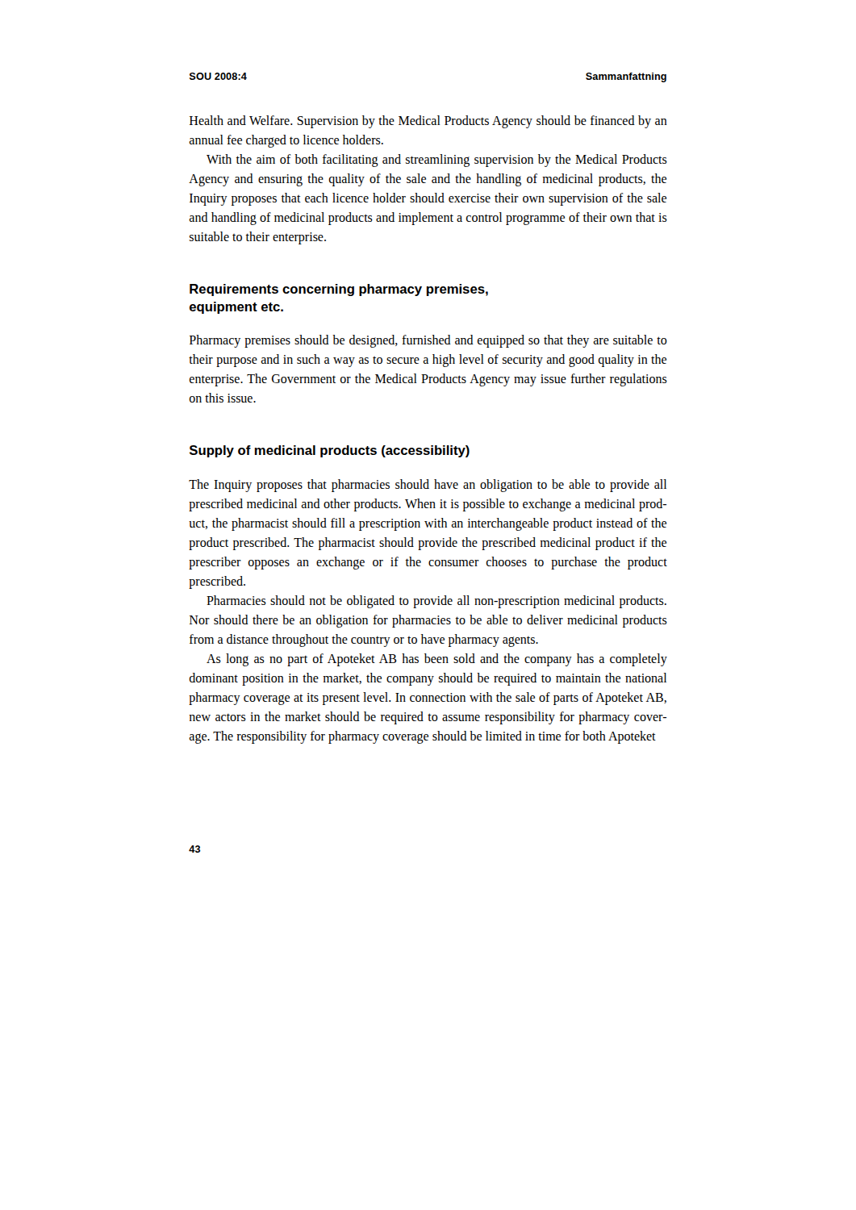SOU 2008:4 Sammanfattning
Health and Welfare. Supervision by the Medical Products Agency should be financed by an annual fee charged to licence holders.
With the aim of both facilitating and streamlining supervision by the Medical Products Agency and ensuring the quality of the sale and the handling of medicinal products, the Inquiry proposes that each licence holder should exercise their own supervision of the sale and handling of medicinal products and implement a control programme of their own that is suitable to their enterprise.
Requirements concerning pharmacy premises,
equipment etc.
Pharmacy premises should be designed, furnished and equipped so that they are suitable to their purpose and in such a way as to secure a high level of security and good quality in the enterprise. The Government or the Medical Products Agency may issue further regulations on this issue.
Supply of medicinal products (accessibility)
The Inquiry proposes that pharmacies should have an obligation to be able to provide all prescribed medicinal and other products. When it is possible to exchange a medicinal product, the pharmacist should fill a prescription with an interchangeable product instead of the product prescribed. The pharmacist should provide the prescribed medicinal product if the prescriber opposes an exchange or if the consumer chooses to purchase the product prescribed.
Pharmacies should not be obligated to provide all non-prescription medicinal products. Nor should there be an obligation for pharmacies to be able to deliver medicinal products from a distance throughout the country or to have pharmacy agents.
As long as no part of Apoteket AB has been sold and the company has a completely dominant position in the market, the company should be required to maintain the national pharmacy coverage at its present level. In connection with the sale of parts of Apoteket AB, new actors in the market should be required to assume responsibility for pharmacy coverage. The responsibility for pharmacy coverage should be limited in time for both Apoteket
43